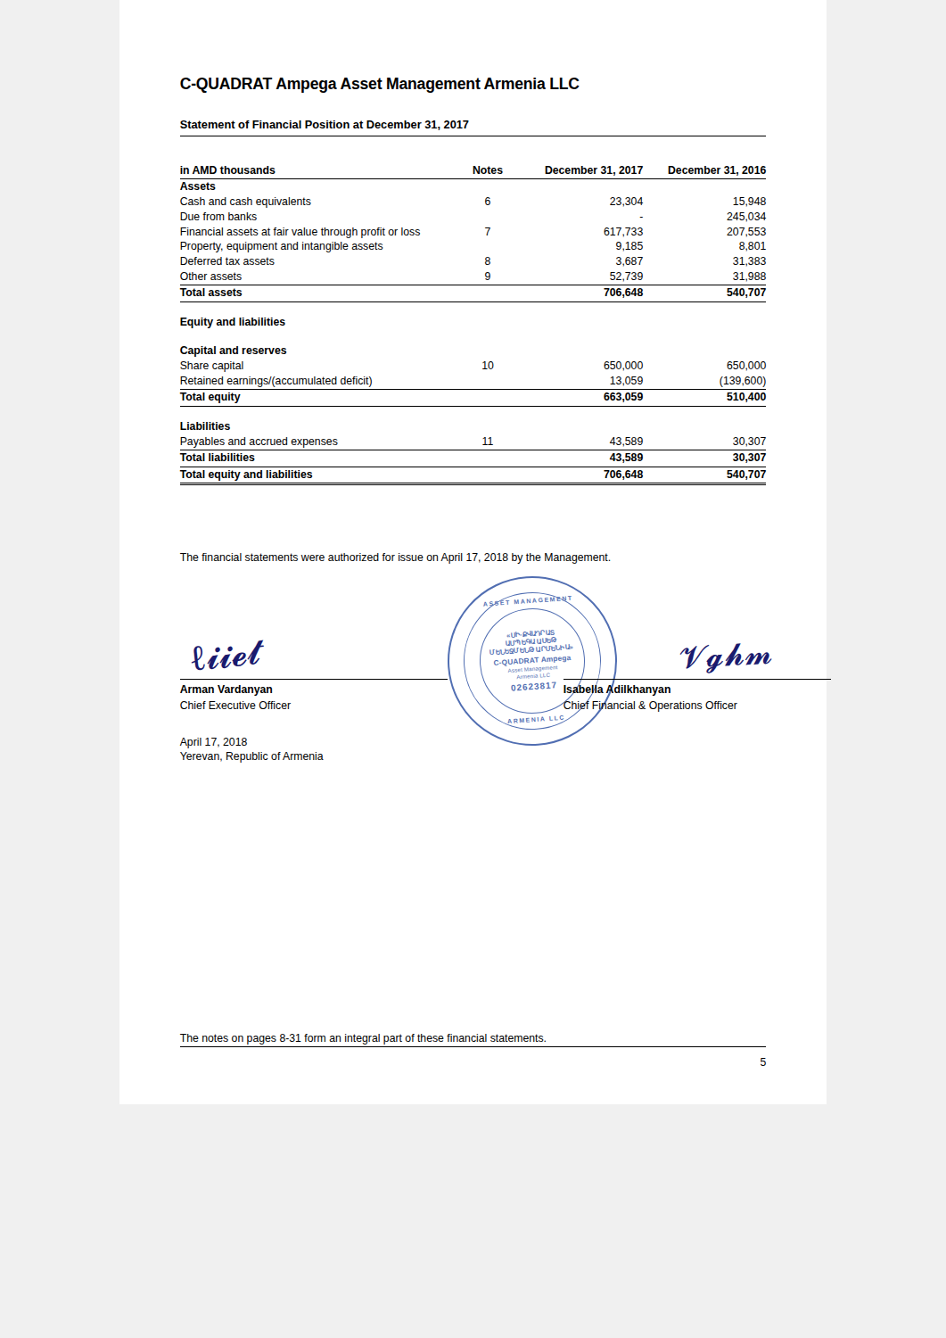C-QUADRAT Ampega Asset Management Armenia LLC
Statement of Financial Position at December 31, 2017
| in AMD thousands | Notes | December 31, 2017 | December 31, 2016 |
| --- | --- | --- | --- |
| Assets | | | |
| Cash and cash equivalents | 6 | 23,304 | 15,948 |
| Due from banks | | - | 245,034 |
| Financial assets at fair value through profit or loss | 7 | 617,733 | 207,553 |
| Property, equipment and intangible assets | | 9,185 | 8,801 |
| Deferred tax assets | 8 | 3,687 | 31,383 |
| Other assets | 9 | 52,739 | 31,988 |
| Total assets | | 706,648 | 540,707 |
| Equity and liabilities | | | |
| Capital and reserves | | | |
| Share capital | 10 | 650,000 | 650,000 |
| Retained earnings/(accumulated deficit) | | 13,059 | (139,600) |
| Total equity | | 663,059 | 510,400 |
| Liabilities | | | |
| Payables and accrued expenses | 11 | 43,589 | 30,307 |
| Total liabilities | | 43,589 | 30,307 |
| Total equity and liabilities | | 706,648 | 540,707 |
The financial statements were authorized for issue on April 17, 2018 by the Management.
ASSET MANAGEMENT
ARMENIA LLC
«ՍԻ-ՔՎԱԴՐԱՏ
ԱՄՊԵԳԱ ԱՍԵԹ
ՄԵՆԵՋՄԵՆԹ ԱՐՄԵՆԻԱ»
C-QUADRAT Ampega
Asset Management
Armenia LLC
02623817
ℓ𝓲𝓲𝓮𝓽
𝓥𝓰𝓱𝓶
Arman Vardanyan
Chief Executive Officer
Isabella Adilkhanyan
Chief Financial & Operations Officer
April 17, 2018
Yerevan, Republic of Armenia
The notes on pages 8-31 form an integral part of these financial statements.
5